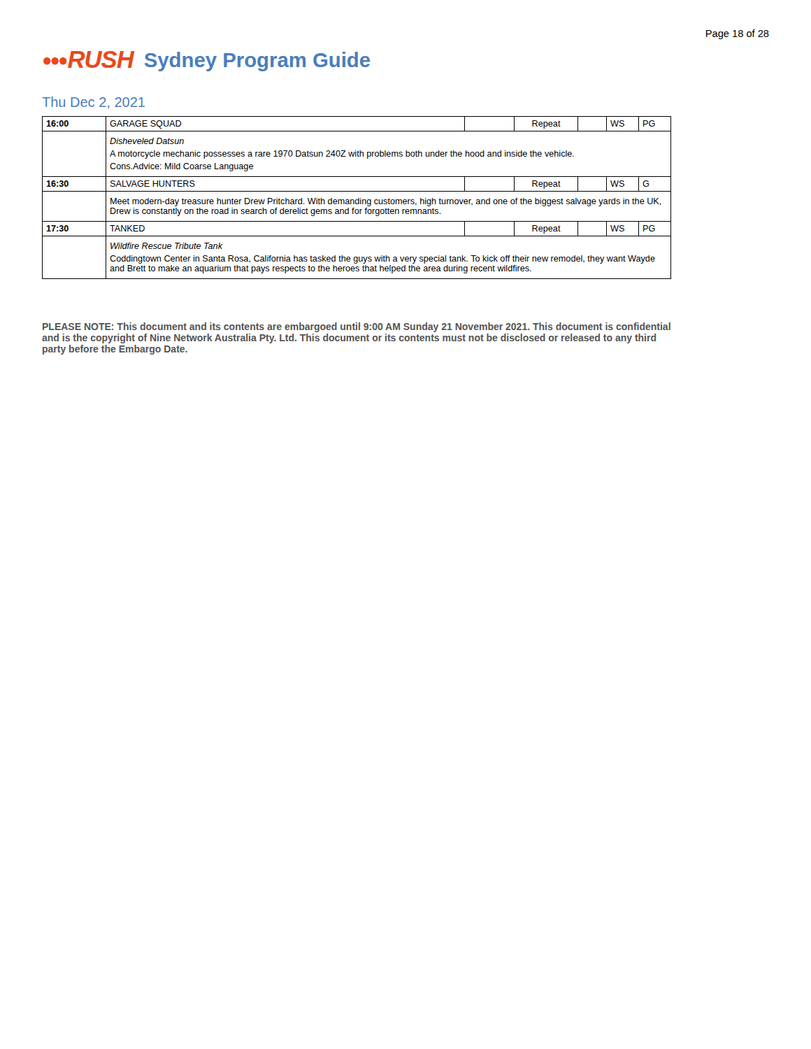Page 18 of 28
●●●RUSH
Sydney Program Guide
Thu Dec 2, 2021
| 16:00 | GARAGE SQUAD | | Repeat | | WS | PG |
| | Disheveled Datsun A motorcycle mechanic possesses a rare 1970 Datsun 240Z with problems both under the hood and inside the vehicle. Cons.Advice: Mild Coarse Language |
| 16:30 | SALVAGE HUNTERS | | Repeat | | WS | G |
| | Meet modern-day treasure hunter Drew Pritchard. With demanding customers, high turnover, and one of the biggest salvage yards in the UK, Drew is constantly on the road in search of derelict gems and for forgotten remnants. |
| 17:30 | TANKED | | Repeat | | WS | PG |
| | Wildfire Rescue Tribute Tank Coddingtown Center in Santa Rosa, California has tasked the guys with a very special tank. To kick off their new remodel, they want Wayde and Brett to make an aquarium that pays respects to the heroes that helped the area during recent wildfires. |
PLEASE NOTE: This document and its contents are embargoed until 9:00 AM Sunday 21 November 2021. This document is confidential and is the copyright of Nine Network Australia Pty. Ltd. This document or its contents must not be disclosed or released to any third party before the Embargo Date.